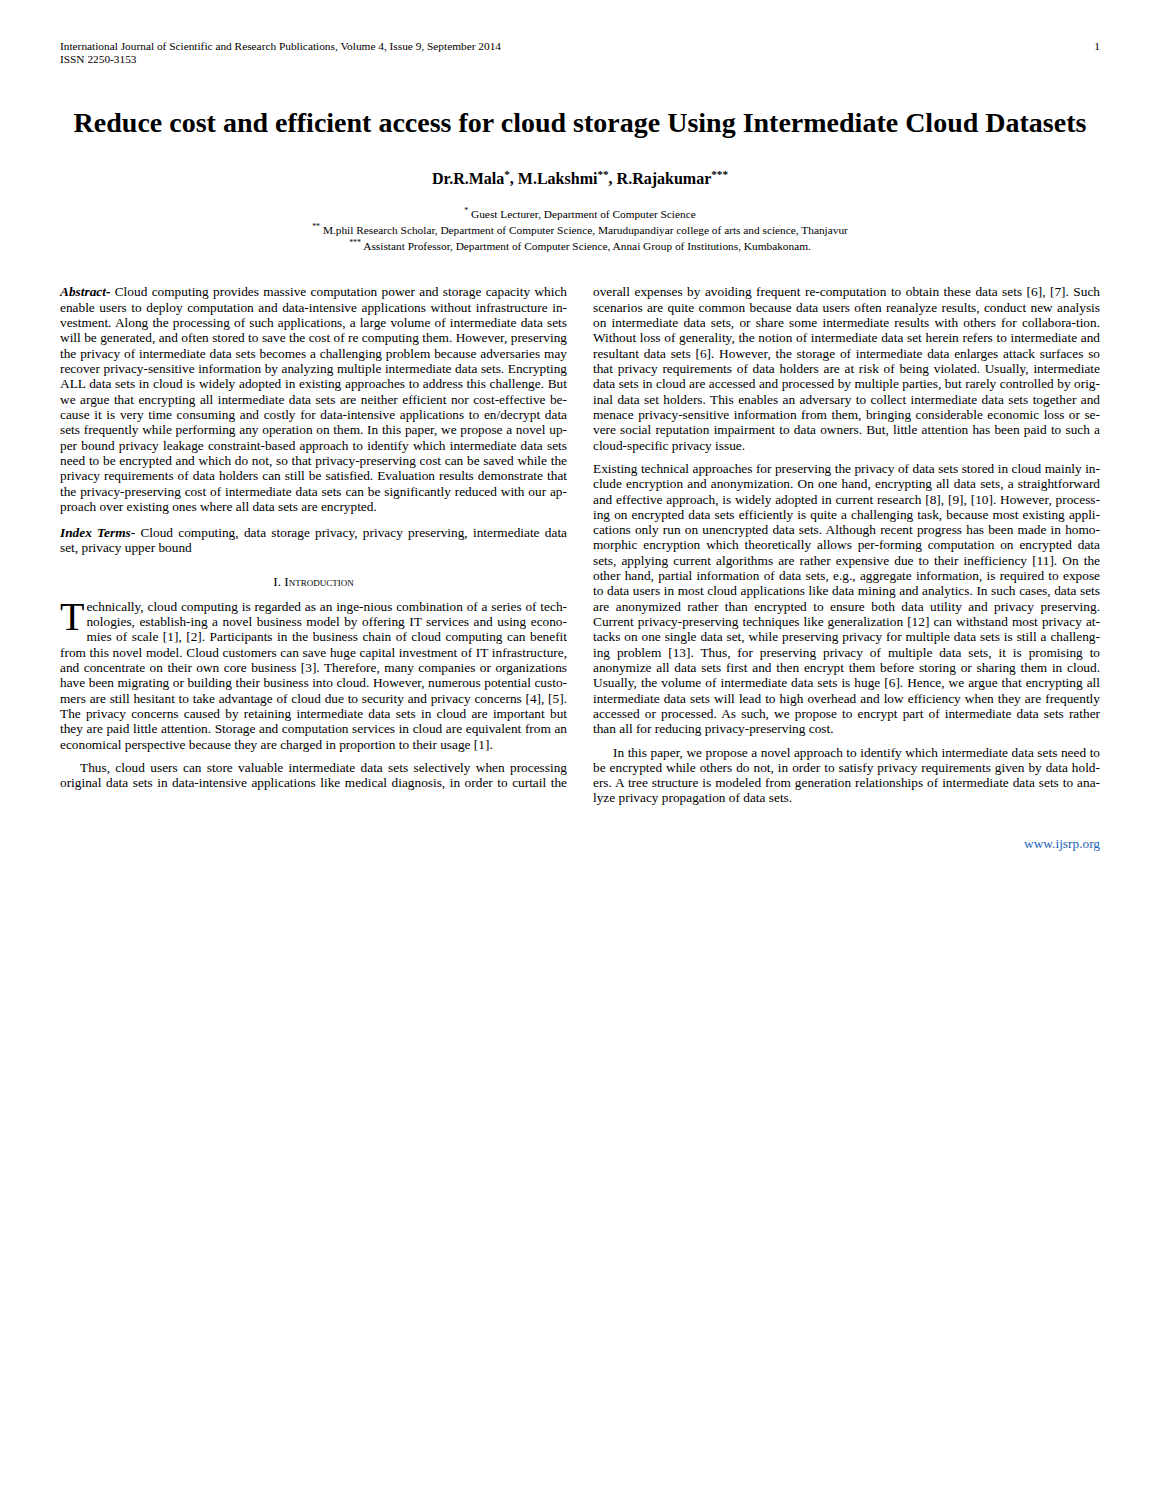1 International Journal of Scientific and Research Publications, Volume 4, Issue 9, September 2014 ISSN 2250-3153
Reduce cost and efficient access for cloud storage Using Intermediate Cloud Datasets
Dr.R.Mala*, M.Lakshmi**, R.Rajakumar***
* Guest Lecturer, Department of Computer Science
** M.phil Research Scholar, Department of Computer Science, Marudupandiyar college of arts and science, Thanjavur
*** Assistant Professor, Department of Computer Science, Annai Group of Institutions, Kumbakonam.
Abstract- Cloud computing provides massive computation power and storage capacity which enable users to deploy computation and data-intensive applications without infrastructure investment. Along the processing of such applications, a large volume of intermediate data sets will be generated, and often stored to save the cost of re computing them. However, preserving the privacy of intermediate data sets becomes a challenging problem because adversaries may recover privacy-sensitive information by analyzing multiple intermediate data sets. Encrypting ALL data sets in cloud is widely adopted in existing approaches to address this challenge. But we argue that encrypting all intermediate data sets are neither efficient nor cost-effective because it is very time consuming and costly for data-intensive applications to en/decrypt data sets frequently while performing any operation on them. In this paper, we propose a novel upper bound privacy leakage constraint-based approach to identify which intermediate data sets need to be encrypted and which do not, so that privacy-preserving cost can be saved while the privacy requirements of data holders can still be satisfied. Evaluation results demonstrate that the privacy-preserving cost of intermediate data sets can be significantly reduced with our approach over existing ones where all data sets are encrypted.
Index Terms- Cloud computing, data storage privacy, privacy preserving, intermediate data set, privacy upper bound
I. Introduction
Technically, cloud computing is regarded as an inge-nious combination of a series of technologies, establish-ing a novel business model by offering IT services and using economies of scale [1], [2]. Participants in the business chain of cloud computing can benefit from this novel model. Cloud customers can save huge capital investment of IT infrastructure, and concentrate on their own core business [3]. Therefore, many companies or organizations have been migrating or building their business into cloud. However, numerous potential custo-mers are still hesitant to take advantage of cloud due to security and privacy concerns [4], [5]. The privacy concerns caused by retaining intermediate data sets in cloud are important but they are paid little attention. Storage and computation services in cloud are equivalent from an economical perspective because they are charged in proportion to their usage [1].
Thus, cloud users can store valuable intermediate data sets selectively when processing original data sets in data-intensive applications like medical diagnosis, in order to curtail the overall expenses by avoiding frequent re-computation to obtain these data sets [6], [7]. Such scenarios are quite common because data users often reanalyze results, conduct new analysis on intermediate data sets, or share some intermediate results with others for collabora-tion. Without loss of generality, the notion of intermediate data set herein refers to intermediate and resultant data sets [6]. However, the storage of intermediate data enlarges attack surfaces so that privacy requirements of data holders are at risk of being violated. Usually, intermediate data sets in cloud are accessed and processed by multiple parties, but rarely controlled by original data set holders. This enables an adversary to collect intermediate data sets together and menace privacy-sensitive information from them, bringing considerable economic loss or severe social reputation impairment to data owners. But, little attention has been paid to such a cloud-specific privacy issue.
Existing technical approaches for preserving the privacy of data sets stored in cloud mainly include encryption and anonymization. On one hand, encrypting all data sets, a straightforward and effective approach, is widely adopted in current research [8], [9], [10]. However, processing on encrypted data sets efficiently is quite a challenging task, because most existing applications only run on unencrypted data sets. Although recent progress has been made in homomorphic encryption which theoretically allows per-forming computation on encrypted data sets, applying current algorithms are rather expensive due to their inefficiency [11]. On the other hand, partial information of data sets, e.g., aggregate information, is required to expose to data users in most cloud applications like data mining and analytics. In such cases, data sets are anonymized rather than encrypted to ensure both data utility and privacy preserving. Current privacy-preserving techniques like generalization [12] can withstand most privacy attacks on one single data set, while preserving privacy for multiple data sets is still a challenging problem [13]. Thus, for preserving privacy of multiple data sets, it is promising to anonymize all data sets first and then encrypt them before storing or sharing them in cloud. Usually, the volume of intermediate data sets is huge [6]. Hence, we argue that encrypting all intermediate data sets will lead to high overhead and low efficiency when they are frequently accessed or processed. As such, we propose to encrypt part of intermediate data sets rather than all for reducing privacy-preserving cost.
In this paper, we propose a novel approach to identify which intermediate data sets need to be encrypted while others do not, in order to satisfy privacy requirements given by data holders. A tree structure is modeled from generation relationships of intermediate data sets to analyze privacy propagation of data sets.
www.ijsrp.org